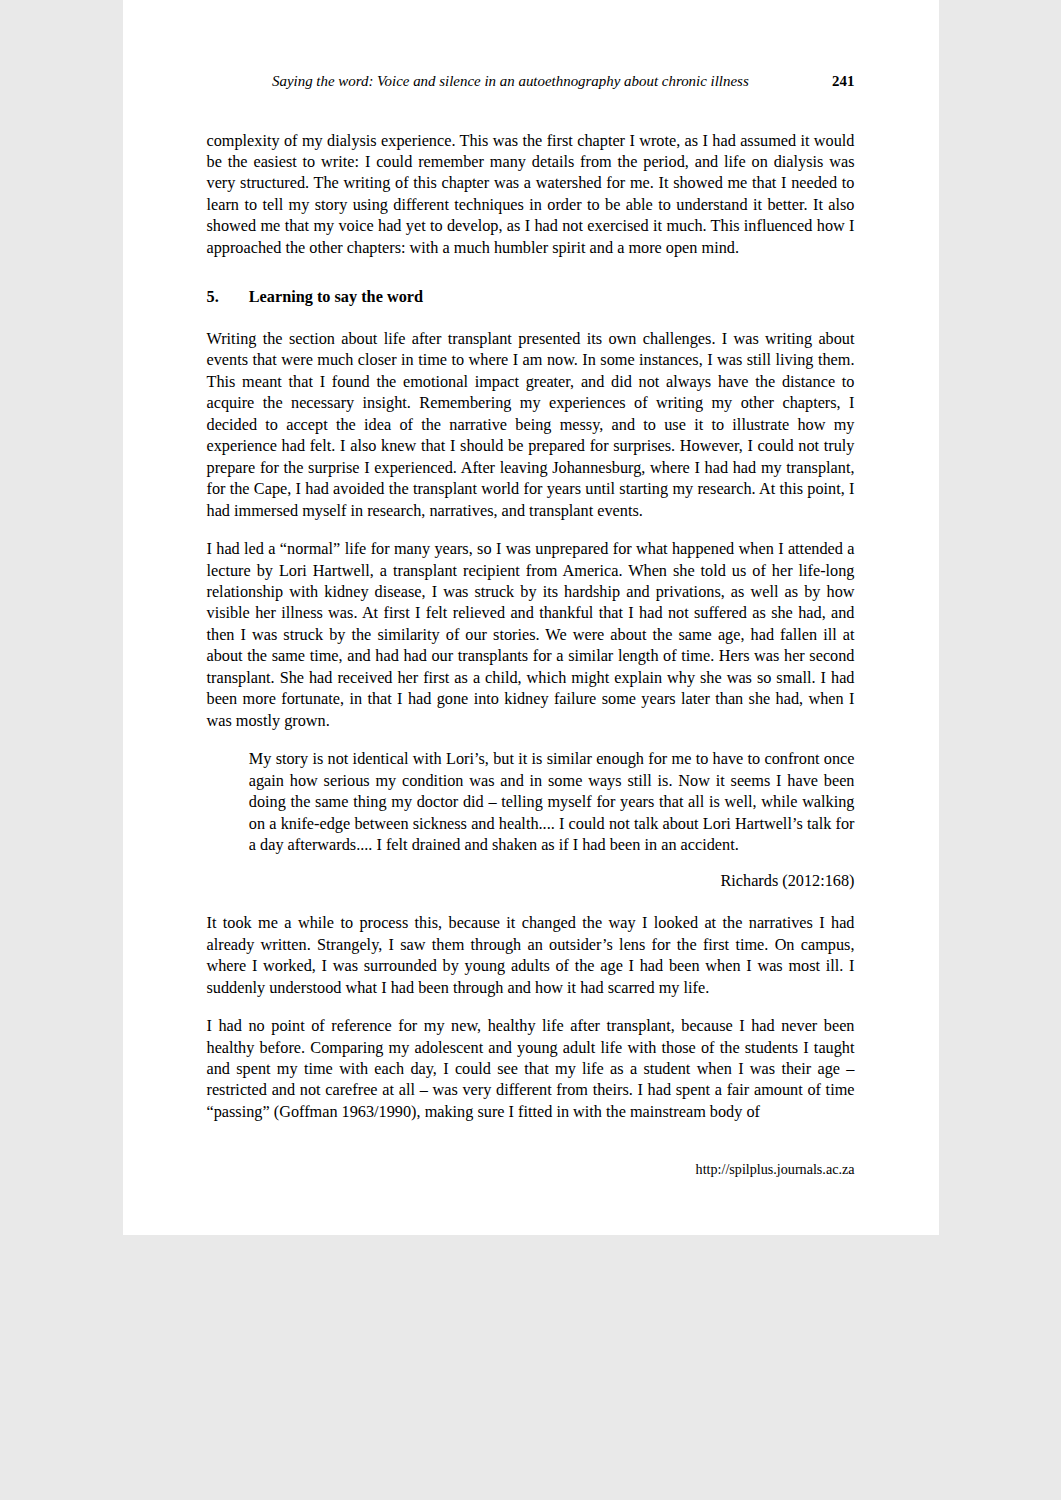Saying the word: Voice and silence in an autoethnography about chronic illness 241
complexity of my dialysis experience. This was the first chapter I wrote, as I had assumed it would be the easiest to write: I could remember many details from the period, and life on dialysis was very structured. The writing of this chapter was a watershed for me. It showed me that I needed to learn to tell my story using different techniques in order to be able to understand it better. It also showed me that my voice had yet to develop, as I had not exercised it much. This influenced how I approached the other chapters: with a much humbler spirit and a more open mind.
5. Learning to say the word
Writing the section about life after transplant presented its own challenges. I was writing about events that were much closer in time to where I am now. In some instances, I was still living them. This meant that I found the emotional impact greater, and did not always have the distance to acquire the necessary insight. Remembering my experiences of writing my other chapters, I decided to accept the idea of the narrative being messy, and to use it to illustrate how my experience had felt. I also knew that I should be prepared for surprises. However, I could not truly prepare for the surprise I experienced. After leaving Johannesburg, where I had had my transplant, for the Cape, I had avoided the transplant world for years until starting my research. At this point, I had immersed myself in research, narratives, and transplant events.
I had led a “normal” life for many years, so I was unprepared for what happened when I attended a lecture by Lori Hartwell, a transplant recipient from America. When she told us of her life-long relationship with kidney disease, I was struck by its hardship and privations, as well as by how visible her illness was. At first I felt relieved and thankful that I had not suffered as she had, and then I was struck by the similarity of our stories. We were about the same age, had fallen ill at about the same time, and had had our transplants for a similar length of time. Hers was her second transplant. She had received her first as a child, which might explain why she was so small. I had been more fortunate, in that I had gone into kidney failure some years later than she had, when I was mostly grown.
My story is not identical with Lori’s, but it is similar enough for me to have to confront once again how serious my condition was and in some ways still is. Now it seems I have been doing the same thing my doctor did – telling myself for years that all is well, while walking on a knife-edge between sickness and health.... I could not talk about Lori Hartwell’s talk for a day afterwards.... I felt drained and shaken as if I had been in an accident.
Richards (2012:168)
It took me a while to process this, because it changed the way I looked at the narratives I had already written. Strangely, I saw them through an outsider’s lens for the first time. On campus, where I worked, I was surrounded by young adults of the age I had been when I was most ill. I suddenly understood what I had been through and how it had scarred my life.
I had no point of reference for my new, healthy life after transplant, because I had never been healthy before. Comparing my adolescent and young adult life with those of the students I taught and spent my time with each day, I could see that my life as a student when I was their age – restricted and not carefree at all – was very different from theirs. I had spent a fair amount of time “passing” (Goffman 1963/1990), making sure I fitted in with the mainstream body of
http://spilplus.journals.ac.za